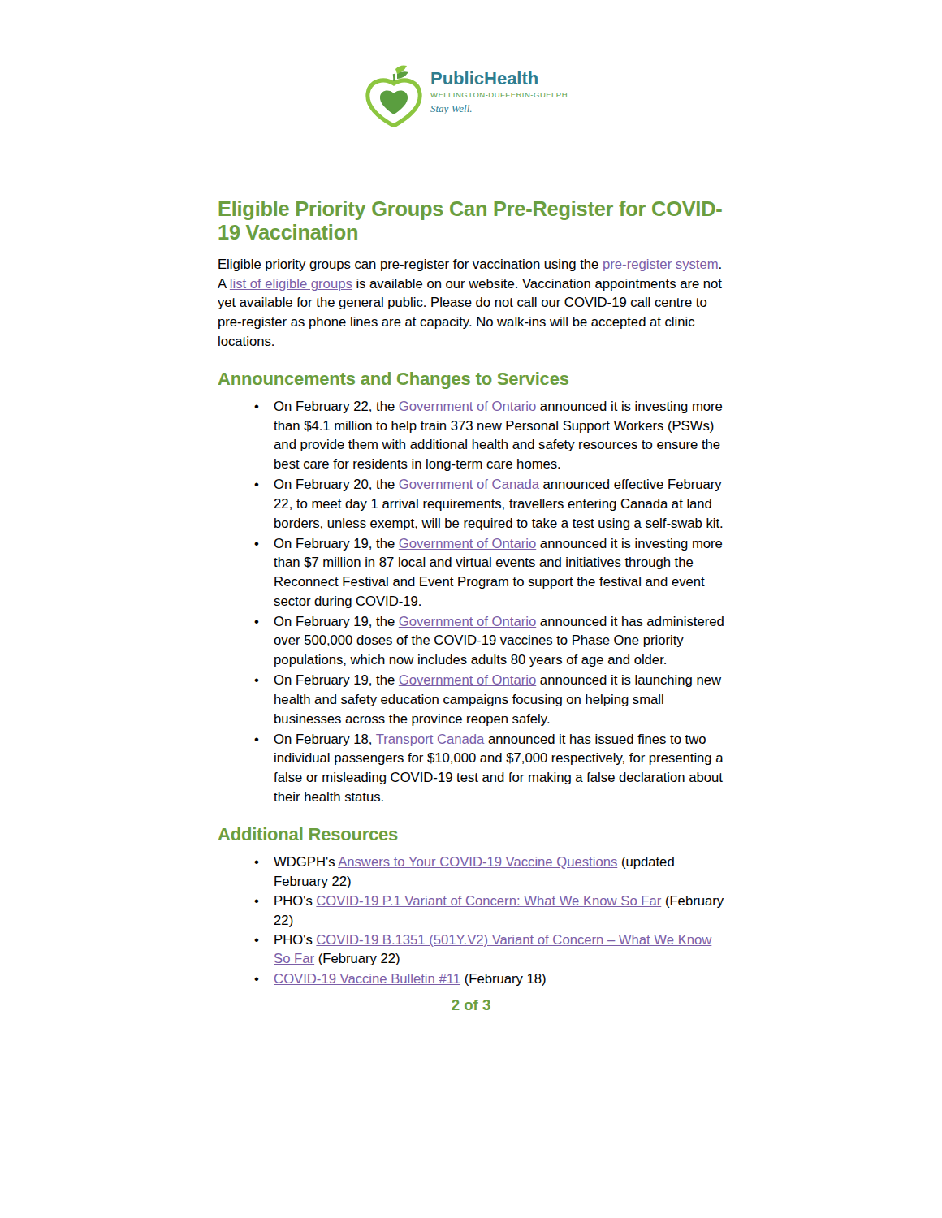PublicHealth WELLINGTON-DUFFERIN-GUELPH Stay Well.
Eligible Priority Groups Can Pre-Register for COVID-19 Vaccination
Eligible priority groups can pre-register for vaccination using the pre-register system. A list of eligible groups is available on our website. Vaccination appointments are not yet available for the general public. Please do not call our COVID-19 call centre to pre-register as phone lines are at capacity. No walk-ins will be accepted at clinic locations.
Announcements and Changes to Services
On February 22, the Government of Ontario announced it is investing more than $4.1 million to help train 373 new Personal Support Workers (PSWs) and provide them with additional health and safety resources to ensure the best care for residents in long-term care homes.
On February 20, the Government of Canada announced effective February 22, to meet day 1 arrival requirements, travellers entering Canada at land borders, unless exempt, will be required to take a test using a self-swab kit.
On February 19, the Government of Ontario announced it is investing more than $7 million in 87 local and virtual events and initiatives through the Reconnect Festival and Event Program to support the festival and event sector during COVID-19.
On February 19, the Government of Ontario announced it has administered over 500,000 doses of the COVID-19 vaccines to Phase One priority populations, which now includes adults 80 years of age and older.
On February 19, the Government of Ontario announced it is launching new health and safety education campaigns focusing on helping small businesses across the province reopen safely.
On February 18, Transport Canada announced it has issued fines to two individual passengers for $10,000 and $7,000 respectively, for presenting a false or misleading COVID-19 test and for making a false declaration about their health status.
Additional Resources
WDGPH's Answers to Your COVID-19 Vaccine Questions (updated February 22)
PHO's COVID-19 P.1 Variant of Concern: What We Know So Far (February 22)
PHO's COVID-19 B.1351 (501Y.V2) Variant of Concern – What We Know So Far (February 22)
COVID-19 Vaccine Bulletin #11 (February 18)
2 of 3